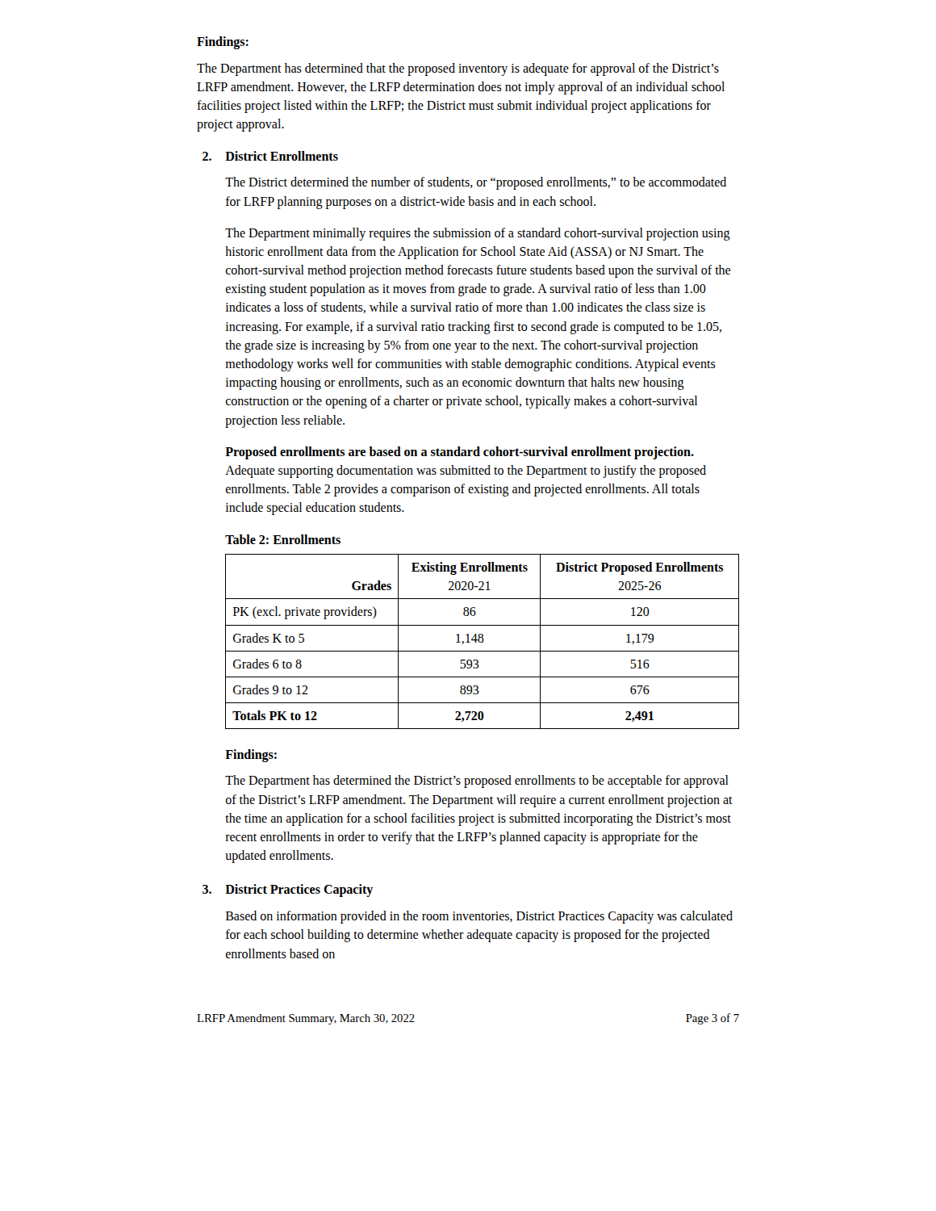Findings:
The Department has determined that the proposed inventory is adequate for approval of the District’s LRFP amendment. However, the LRFP determination does not imply approval of an individual school facilities project listed within the LRFP; the District must submit individual project applications for project approval.
District Enrollments
The District determined the number of students, or “proposed enrollments,” to be accommodated for LRFP planning purposes on a district-wide basis and in each school.
The Department minimally requires the submission of a standard cohort-survival projection using historic enrollment data from the Application for School State Aid (ASSA) or NJ Smart. The cohort-survival method projection method forecasts future students based upon the survival of the existing student population as it moves from grade to grade. A survival ratio of less than 1.00 indicates a loss of students, while a survival ratio of more than 1.00 indicates the class size is increasing. For example, if a survival ratio tracking first to second grade is computed to be 1.05, the grade size is increasing by 5% from one year to the next. The cohort-survival projection methodology works well for communities with stable demographic conditions. Atypical events impacting housing or enrollments, such as an economic downturn that halts new housing construction or the opening of a charter or private school, typically makes a cohort-survival projection less reliable.
Proposed enrollments are based on a standard cohort-survival enrollment projection.
Adequate supporting documentation was submitted to the Department to justify the proposed enrollments. Table 2 provides a comparison of existing and projected enrollments. All totals include special education students.
Table 2: Enrollments
| Grades | Existing Enrollments 2020-21 | District Proposed Enrollments 2025-26 |
| --- | --- | --- |
| PK (excl. private providers) | 86 | 120 |
| Grades K to 5 | 1,148 | 1,179 |
| Grades 6 to 8 | 593 | 516 |
| Grades 9 to 12 | 893 | 676 |
| Totals PK to 12 | 2,720 | 2,491 |
Findings:
The Department has determined the District’s proposed enrollments to be acceptable for approval of the District’s LRFP amendment. The Department will require a current enrollment projection at the time an application for a school facilities project is submitted incorporating the District’s most recent enrollments in order to verify that the LRFP’s planned capacity is appropriate for the updated enrollments.
District Practices Capacity
Based on information provided in the room inventories, District Practices Capacity was calculated for each school building to determine whether adequate capacity is proposed for the projected enrollments based on
LRFP Amendment Summary, March 30, 2022 Page 3 of 7